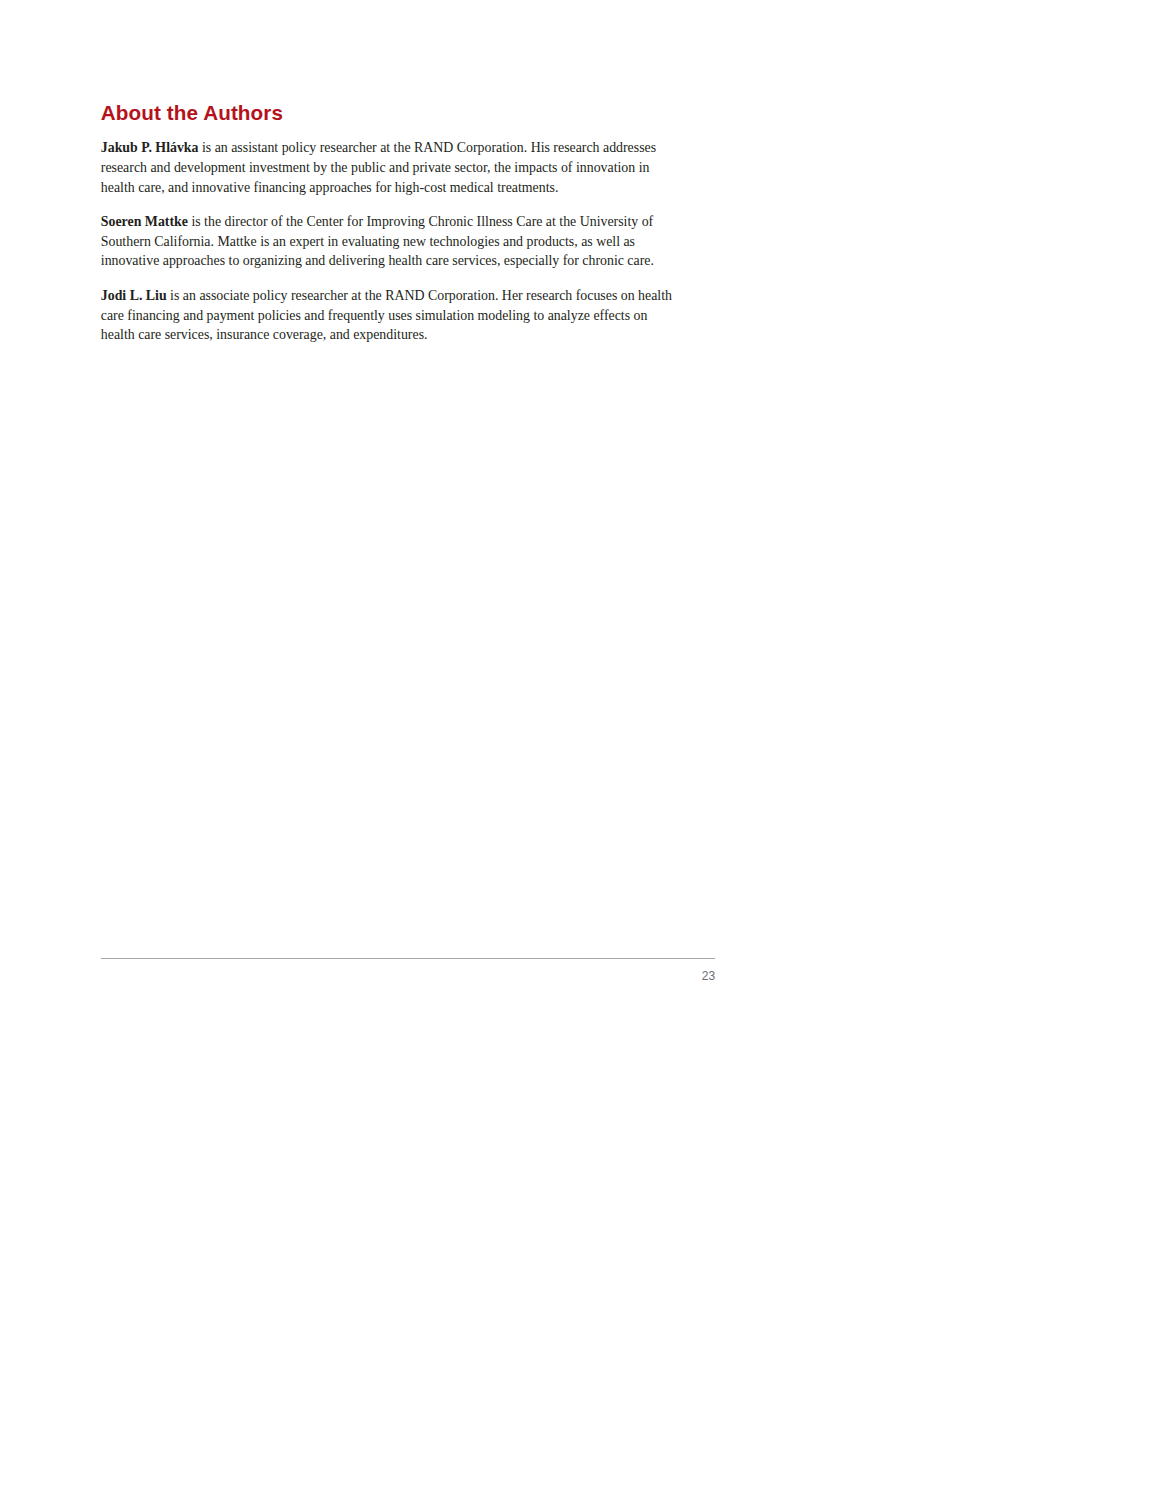About the Authors
Jakub P. Hlávka is an assistant policy researcher at the RAND Corporation. His research addresses research and development investment by the public and private sector, the impacts of innovation in health care, and innovative financing approaches for high-cost medical treatments.
Soeren Mattke is the director of the Center for Improving Chronic Illness Care at the University of Southern California. Mattke is an expert in evaluating new technologies and products, as well as innovative approaches to organizing and delivering health care services, especially for chronic care.
Jodi L. Liu is an associate policy researcher at the RAND Corporation. Her research focuses on health care financing and payment policies and frequently uses simulation modeling to analyze effects on health care services, insurance coverage, and expenditures.
23